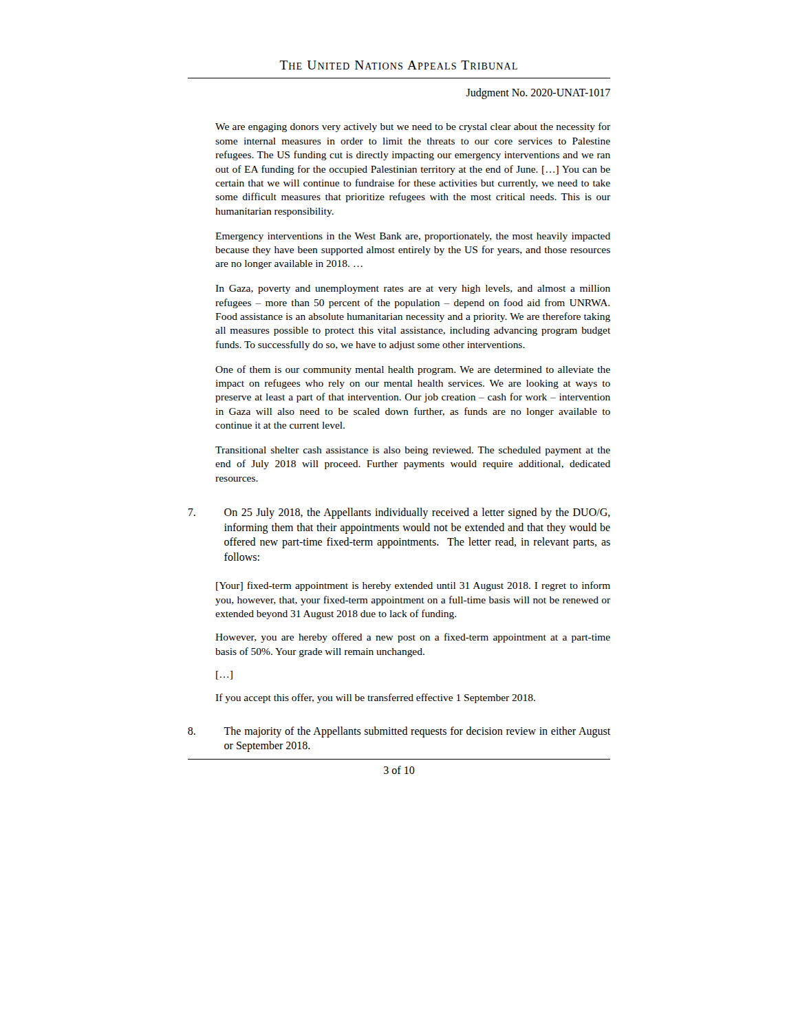The United Nations Appeals Tribunal
Judgment No. 2020-UNAT-1017
We are engaging donors very actively but we need to be crystal clear about the necessity for some internal measures in order to limit the threats to our core services to Palestine refugees. The US funding cut is directly impacting our emergency interventions and we ran out of EA funding for the occupied Palestinian territory at the end of June. […] You can be certain that we will continue to fundraise for these activities but currently, we need to take some difficult measures that prioritize refugees with the most critical needs. This is our humanitarian responsibility.
Emergency interventions in the West Bank are, proportionately, the most heavily impacted because they have been supported almost entirely by the US for years, and those resources are no longer available in 2018. …
In Gaza, poverty and unemployment rates are at very high levels, and almost a million refugees – more than 50 percent of the population – depend on food aid from UNRWA. Food assistance is an absolute humanitarian necessity and a priority. We are therefore taking all measures possible to protect this vital assistance, including advancing program budget funds. To successfully do so, we have to adjust some other interventions.
One of them is our community mental health program. We are determined to alleviate the impact on refugees who rely on our mental health services. We are looking at ways to preserve at least a part of that intervention. Our job creation – cash for work – intervention in Gaza will also need to be scaled down further, as funds are no longer available to continue it at the current level.
Transitional shelter cash assistance is also being reviewed. The scheduled payment at the end of July 2018 will proceed. Further payments would require additional, dedicated resources.
7. On 25 July 2018, the Appellants individually received a letter signed by the DUO/G, informing them that their appointments would not be extended and that they would be offered new part-time fixed-term appointments. The letter read, in relevant parts, as follows:
[Your] fixed-term appointment is hereby extended until 31 August 2018. I regret to inform you, however, that, your fixed-term appointment on a full-time basis will not be renewed or extended beyond 31 August 2018 due to lack of funding.
However, you are hereby offered a new post on a fixed-term appointment at a part-time basis of 50%. Your grade will remain unchanged.
[…]
If you accept this offer, you will be transferred effective 1 September 2018.
8. The majority of the Appellants submitted requests for decision review in either August or September 2018.
3 of 10